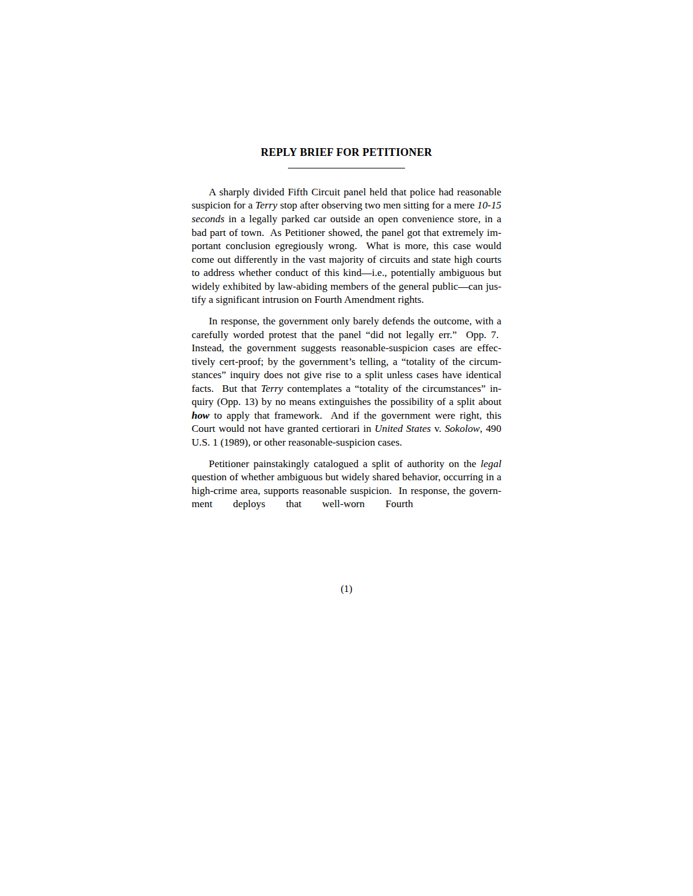Reply Brief for Petitioner
A sharply divided Fifth Circuit panel held that police had reasonable suspicion for a Terry stop after observing two men sitting for a mere 10-15 seconds in a legally parked car outside an open convenience store, in a bad part of town. As Petitioner showed, the panel got that extremely important conclusion egregiously wrong. What is more, this case would come out differently in the vast majority of circuits and state high courts to address whether conduct of this kind—i.e., potentially ambiguous but widely exhibited by law-abiding members of the general public—can justify a significant intrusion on Fourth Amendment rights.
In response, the government only barely defends the outcome, with a carefully worded protest that the panel “did not legally err.” Opp. 7. Instead, the government suggests reasonable-suspicion cases are effectively cert-proof; by the government’s telling, a “totality of the circumstances” inquiry does not give rise to a split unless cases have identical facts. But that Terry contemplates a “totality of the circumstances” inquiry (Opp. 13) by no means extinguishes the possibility of a split about how to apply that framework. And if the government were right, this Court would not have granted certiorari in United States v. Sokolow, 490 U.S. 1 (1989), or other reasonable-suspicion cases.
Petitioner painstakingly catalogued a split of authority on the legal question of whether ambiguous but widely shared behavior, occurring in a high-crime area, supports reasonable suspicion. In response, the government deploys that well-worn Fourth
(1)